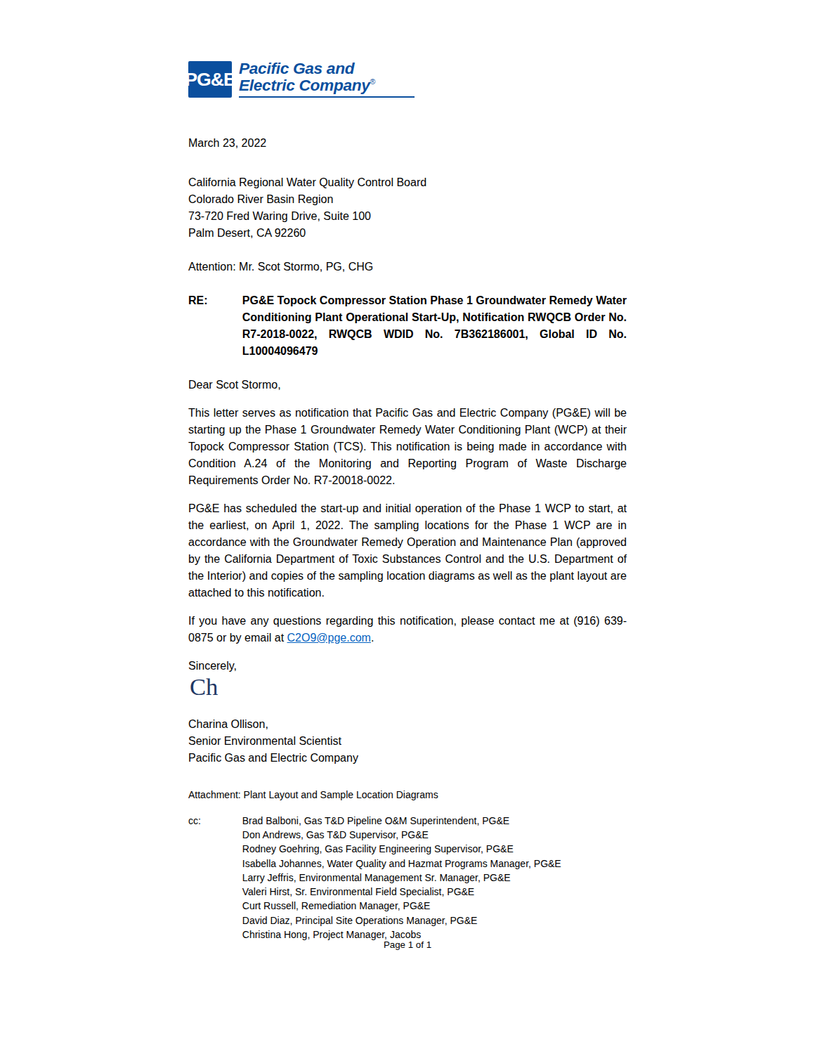PG&E
Pacific Gas and Electric Company®
March 23, 2022
California Regional Water Quality Control Board
Colorado River Basin Region
73-720 Fred Waring Drive, Suite 100
Palm Desert, CA 92260
Attention: Mr. Scot Stormo, PG, CHG
RE:
PG&E Topock Compressor Station Phase 1 Groundwater Remedy Water Conditioning Plant Operational Start-Up, Notification RWQCB Order No. R7-2018-0022, RWQCB WDID No. 7B362186001, Global ID No. L10004096479
Dear Scot Stormo,
This letter serves as notification that Pacific Gas and Electric Company (PG&E) will be starting up the Phase 1 Groundwater Remedy Water Conditioning Plant (WCP) at their Topock Compressor Station (TCS). This notification is being made in accordance with Condition A.24 of the Monitoring and Reporting Program of Waste Discharge Requirements Order No. R7-20018-0022.
PG&E has scheduled the start-up and initial operation of the Phase 1 WCP to start, at the earliest, on April 1, 2022. The sampling locations for the Phase 1 WCP are in accordance with the Groundwater Remedy Operation and Maintenance Plan (approved by the California Department of Toxic Substances Control and the U.S. Department of the Interior) and copies of the sampling location diagrams as well as the plant layout are attached to this notification.
If you have any questions regarding this notification, please contact me at (916) 639-0875 or by email at C2O9@pge.com.
Sincerely,
Ch
Charina Ollison,
Senior Environmental Scientist
Pacific Gas and Electric Company
Attachment: Plant Layout and Sample Location Diagrams
cc:
Brad Balboni, Gas T&D Pipeline O&M Superintendent, PG&E
Don Andrews, Gas T&D Supervisor, PG&E
Rodney Goehring, Gas Facility Engineering Supervisor, PG&E
Isabella Johannes, Water Quality and Hazmat Programs Manager, PG&E
Larry Jeffris, Environmental Management Sr. Manager, PG&E
Valeri Hirst, Sr. Environmental Field Specialist, PG&E
Curt Russell, Remediation Manager, PG&E
David Diaz, Principal Site Operations Manager, PG&E
Christina Hong, Project Manager, Jacobs
Page 1 of 1